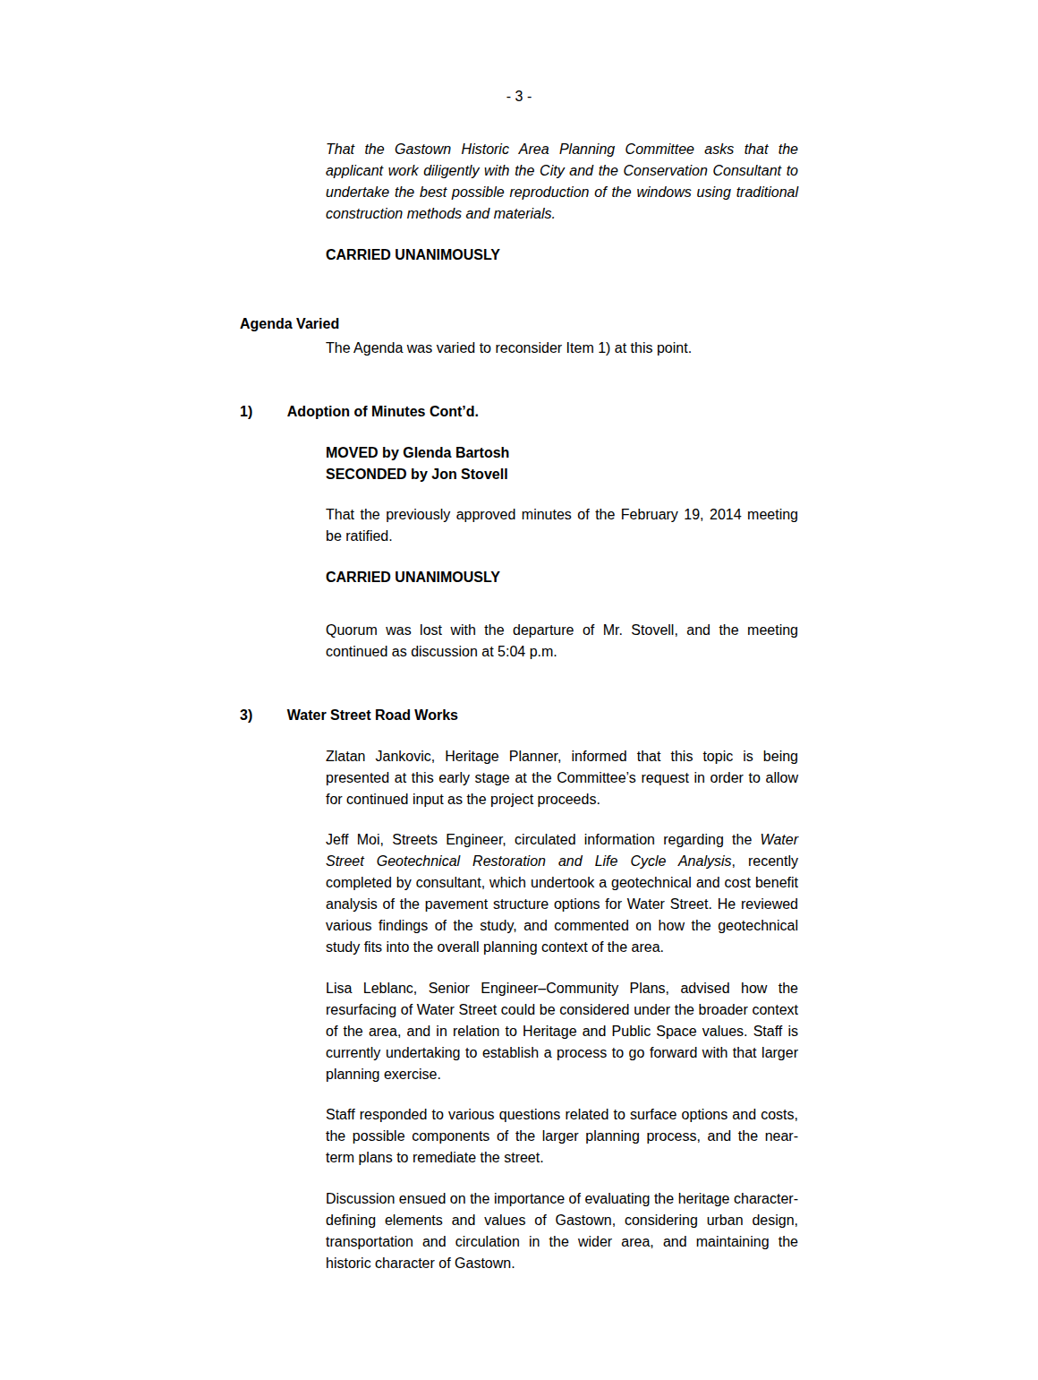- 3 -
That the Gastown Historic Area Planning Committee asks that the applicant work diligently with the City and the Conservation Consultant to undertake the best possible reproduction of the windows using traditional construction methods and materials.
CARRIED UNANIMOUSLY
Agenda Varied
The Agenda was varied to reconsider Item 1) at this point.
1)
Adoption of Minutes Cont’d.
MOVED by Glenda Bartosh
SECONDED by Jon Stovell
That the previously approved minutes of the February 19, 2014 meeting be ratified.
CARRIED UNANIMOUSLY
Quorum was lost with the departure of Mr. Stovell, and the meeting continued as discussion at 5:04 p.m.
3)
Water Street Road Works
Zlatan Jankovic, Heritage Planner, informed that this topic is being presented at this early stage at the Committee’s request in order to allow for continued input as the project proceeds.
Jeff Moi, Streets Engineer, circulated information regarding the Water Street Geotechnical Restoration and Life Cycle Analysis, recently completed by consultant, which undertook a geotechnical and cost benefit analysis of the pavement structure options for Water Street. He reviewed various findings of the study, and commented on how the geotechnical study fits into the overall planning context of the area.
Lisa Leblanc, Senior Engineer–Community Plans, advised how the resurfacing of Water Street could be considered under the broader context of the area, and in relation to Heritage and Public Space values. Staff is currently undertaking to establish a process to go forward with that larger planning exercise.
Staff responded to various questions related to surface options and costs, the possible components of the larger planning process, and the near-term plans to remediate the street.
Discussion ensued on the importance of evaluating the heritage character-defining elements and values of Gastown, considering urban design, transportation and circulation in the wider area, and maintaining the historic character of Gastown.